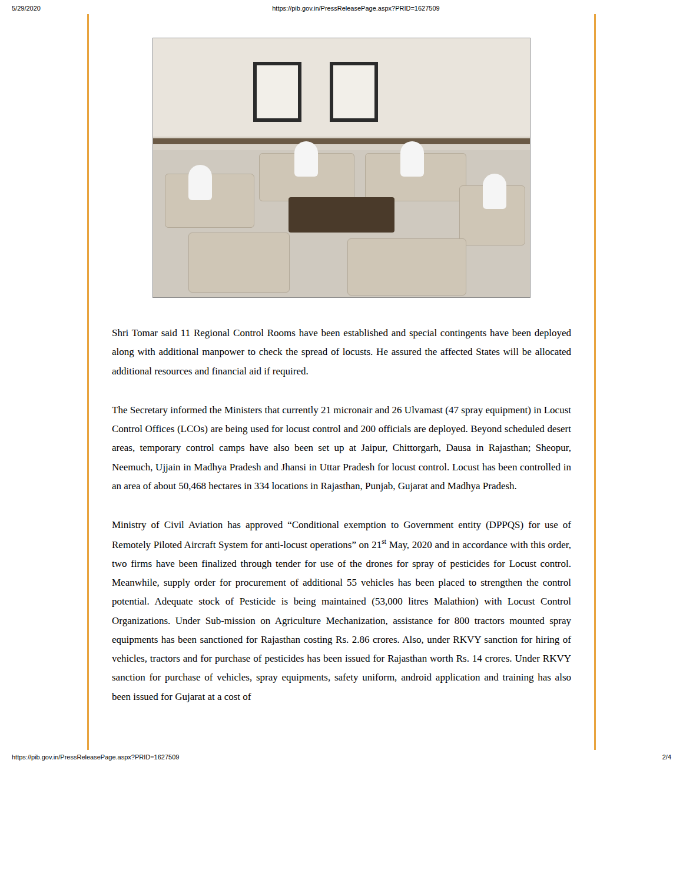5/29/2020
https://pib.gov.in/PressReleasePage.aspx?PRID=1627509
Shri Tomar said 11 Regional Control Rooms have been established and special contingents have been deployed along with additional manpower to check the spread of locusts. He assured the affected States will be allocated additional resources and financial aid if required.
The Secretary informed the Ministers that currently 21 micronair and 26 Ulvamast (47 spray equipment) in Locust Control Offices (LCOs) are being used for locust control and 200 officials are deployed. Beyond scheduled desert areas, temporary control camps have also been set up at Jaipur, Chittorgarh, Dausa in Rajasthan; Sheopur, Neemuch, Ujjain in Madhya Pradesh and Jhansi in Uttar Pradesh for locust control. Locust has been controlled in an area of about 50,468 hectares in 334 locations in Rajasthan, Punjab, Gujarat and Madhya Pradesh.
Ministry of Civil Aviation has approved “Conditional exemption to Government entity (DPPQS) for use of Remotely Piloted Aircraft System for anti-locust operations” on 21st May, 2020 and in accordance with this order, two firms have been finalized through tender for use of the drones for spray of pesticides for Locust control. Meanwhile, supply order for procurement of additional 55 vehicles has been placed to strengthen the control potential. Adequate stock of Pesticide is being maintained (53,000 litres Malathion) with Locust Control Organizations. Under Sub-mission on Agriculture Mechanization, assistance for 800 tractors mounted spray equipments has been sanctioned for Rajasthan costing Rs. 2.86 crores. Also, under RKVY sanction for hiring of vehicles, tractors and for purchase of pesticides has been issued for Rajasthan worth Rs. 14 crores. Under RKVY sanction for purchase of vehicles, spray equipments, safety uniform, android application and training has also been issued for Gujarat at a cost of
https://pib.gov.in/PressReleasePage.aspx?PRID=1627509
2/4